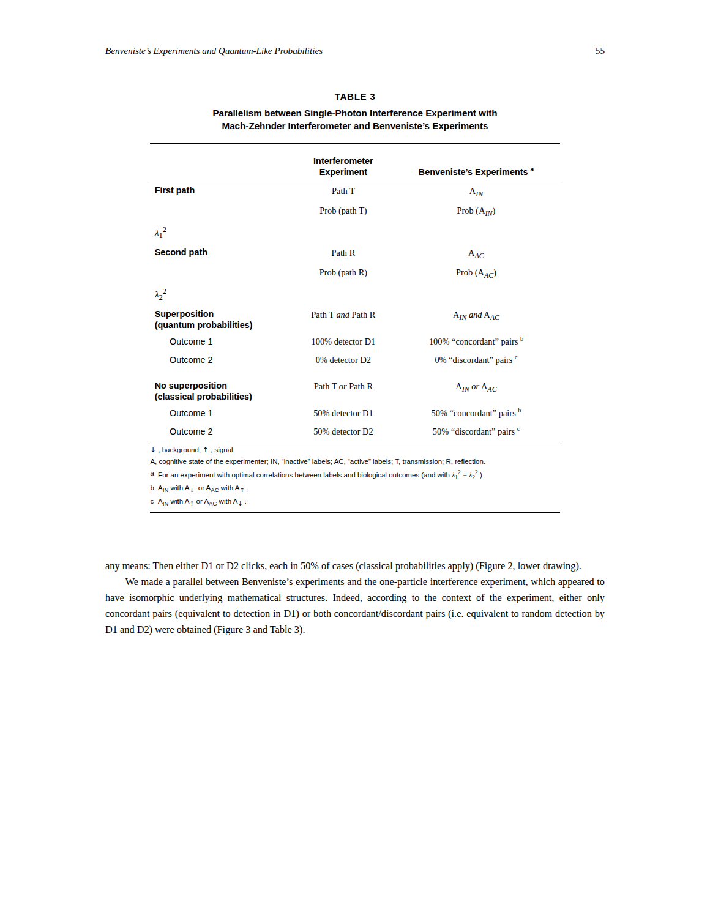Benveniste’s Experiments and Quantum-Like Probabilities 55
TABLE 3 Parallelism between Single-Photon Interference Experiment with
Mach-Zehnder Interferometer and Benveniste’s Experiments
| | Interferometer Experiment | Benveniste’s Experiments a |
| --- | --- | --- |
| First path | Path T | A IN |
| | Prob (path T) | Prob (A IN ) |
| λ 1 2 | | |
| Second path | Path R | A AC |
| | Prob (path R) | Prob (A AC ) |
| λ 2 2 | | |
| Superposition (quantum probabilities) | Path T and Path R | A IN and A AC |
| Outcome 1 | 100% detector D1 | 100% “concordant” pairs b |
| Outcome 2 | 0% detector D2 | 0% “discordant” pairs c |
| No superposition (classical probabilities) | Path T or Path R | A IN or A AC |
| Outcome 1 | 50% detector D1 | 50% “concordant” pairs b |
| Outcome 2 | 50% detector D2 | 50% “discordant” pairs c |
↓ , background; ↑ , signal.
A, cognitive state of the experimenter; IN, “inactive” labels; AC, “active” labels; T, transmission; R, reflection.
a For an experiment with optimal correlations between labels and biological outcomes (and with λ12 = λ22 )
b AIN with A↓ or AAC with A↑ .
c AIN with A↑ or AAC with A↓ .
any means: Then either D1 or D2 clicks, each in 50% of cases (classical probabilities apply) (Figure 2, lower drawing).
We made a parallel between Benveniste’s experiments and the one-particle interference experiment, which appeared to have isomorphic underlying mathematical structures. Indeed, according to the context of the experiment, either only concordant pairs (equivalent to detection in D1) or both concordant/discordant pairs (i.e. equivalent to random detection by D1 and D2) were obtained (Figure 3 and Table 3).